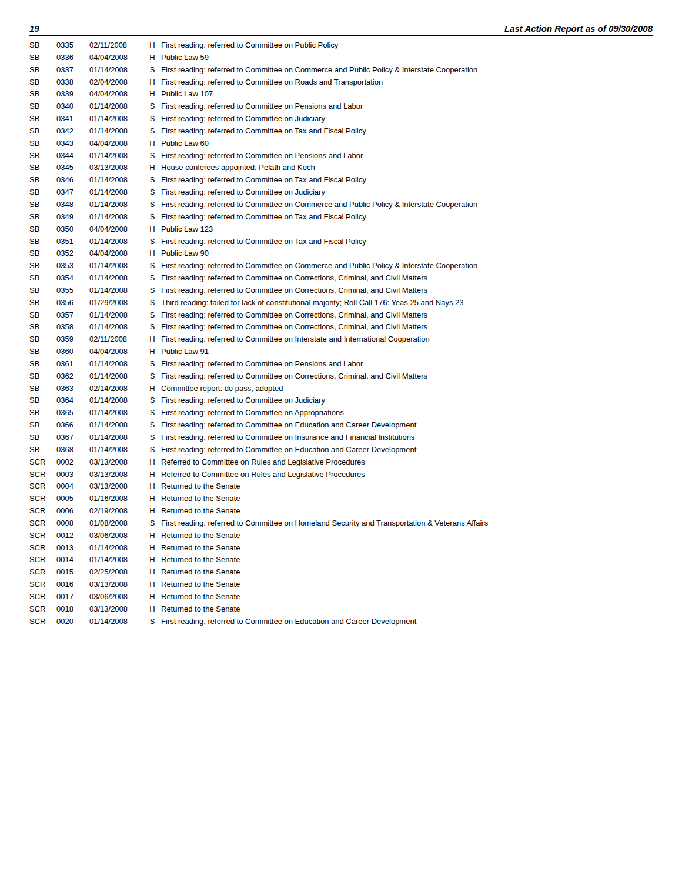19 Last Action Report as of 09/30/2008
| SB | 0335 | 02/11/2008 | H | First reading: referred to Committee on Public Policy |
| SB | 0336 | 04/04/2008 | H | Public Law 59 |
| SB | 0337 | 01/14/2008 | S | First reading: referred to Committee on Commerce and Public Policy & Interstate Cooperation |
| SB | 0338 | 02/04/2008 | H | First reading: referred to Committee on Roads and Transportation |
| SB | 0339 | 04/04/2008 | H | Public Law 107 |
| SB | 0340 | 01/14/2008 | S | First reading: referred to Committee on Pensions and Labor |
| SB | 0341 | 01/14/2008 | S | First reading: referred to Committee on Judiciary |
| SB | 0342 | 01/14/2008 | S | First reading: referred to Committee on Tax and Fiscal Policy |
| SB | 0343 | 04/04/2008 | H | Public Law 60 |
| SB | 0344 | 01/14/2008 | S | First reading: referred to Committee on Pensions and Labor |
| SB | 0345 | 03/13/2008 | H | House conferees appointed: Pelath and Koch |
| SB | 0346 | 01/14/2008 | S | First reading: referred to Committee on Tax and Fiscal Policy |
| SB | 0347 | 01/14/2008 | S | First reading: referred to Committee on Judiciary |
| SB | 0348 | 01/14/2008 | S | First reading: referred to Committee on Commerce and Public Policy & Interstate Cooperation |
| SB | 0349 | 01/14/2008 | S | First reading: referred to Committee on Tax and Fiscal Policy |
| SB | 0350 | 04/04/2008 | H | Public Law 123 |
| SB | 0351 | 01/14/2008 | S | First reading: referred to Committee on Tax and Fiscal Policy |
| SB | 0352 | 04/04/2008 | H | Public Law 90 |
| SB | 0353 | 01/14/2008 | S | First reading: referred to Committee on Commerce and Public Policy & Interstate Cooperation |
| SB | 0354 | 01/14/2008 | S | First reading: referred to Committee on Corrections, Criminal, and Civil Matters |
| SB | 0355 | 01/14/2008 | S | First reading: referred to Committee on Corrections, Criminal, and Civil Matters |
| SB | 0356 | 01/29/2008 | S | Third reading: failed for lack of constitutional majority; Roll Call 176: Yeas 25 and Nays 23 |
| SB | 0357 | 01/14/2008 | S | First reading: referred to Committee on Corrections, Criminal, and Civil Matters |
| SB | 0358 | 01/14/2008 | S | First reading: referred to Committee on Corrections, Criminal, and Civil Matters |
| SB | 0359 | 02/11/2008 | H | First reading: referred to Committee on Interstate and International Cooperation |
| SB | 0360 | 04/04/2008 | H | Public Law 91 |
| SB | 0361 | 01/14/2008 | S | First reading: referred to Committee on Pensions and Labor |
| SB | 0362 | 01/14/2008 | S | First reading: referred to Committee on Corrections, Criminal, and Civil Matters |
| SB | 0363 | 02/14/2008 | H | Committee report: do pass, adopted |
| SB | 0364 | 01/14/2008 | S | First reading: referred to Committee on Judiciary |
| SB | 0365 | 01/14/2008 | S | First reading: referred to Committee on Appropriations |
| SB | 0366 | 01/14/2008 | S | First reading: referred to Committee on Education and Career Development |
| SB | 0367 | 01/14/2008 | S | First reading: referred to Committee on Insurance and Financial Institutions |
| SB | 0368 | 01/14/2008 | S | First reading: referred to Committee on Education and Career Development |
| SCR | 0002 | 03/13/2008 | H | Referred to Committee on Rules and Legislative Procedures |
| SCR | 0003 | 03/13/2008 | H | Referred to Committee on Rules and Legislative Procedures |
| SCR | 0004 | 03/13/2008 | H | Returned to the Senate |
| SCR | 0005 | 01/16/2008 | H | Returned to the Senate |
| SCR | 0006 | 02/19/2008 | H | Returned to the Senate |
| SCR | 0008 | 01/08/2008 | S | First reading: referred to Committee on Homeland Security and Transportation & Veterans Affairs |
| SCR | 0012 | 03/06/2008 | H | Returned to the Senate |
| SCR | 0013 | 01/14/2008 | H | Returned to the Senate |
| SCR | 0014 | 01/14/2008 | H | Returned to the Senate |
| SCR | 0015 | 02/25/2008 | H | Returned to the Senate |
| SCR | 0016 | 03/13/2008 | H | Returned to the Senate |
| SCR | 0017 | 03/06/2008 | H | Returned to the Senate |
| SCR | 0018 | 03/13/2008 | H | Returned to the Senate |
| SCR | 0020 | 01/14/2008 | S | First reading: referred to Committee on Education and Career Development |